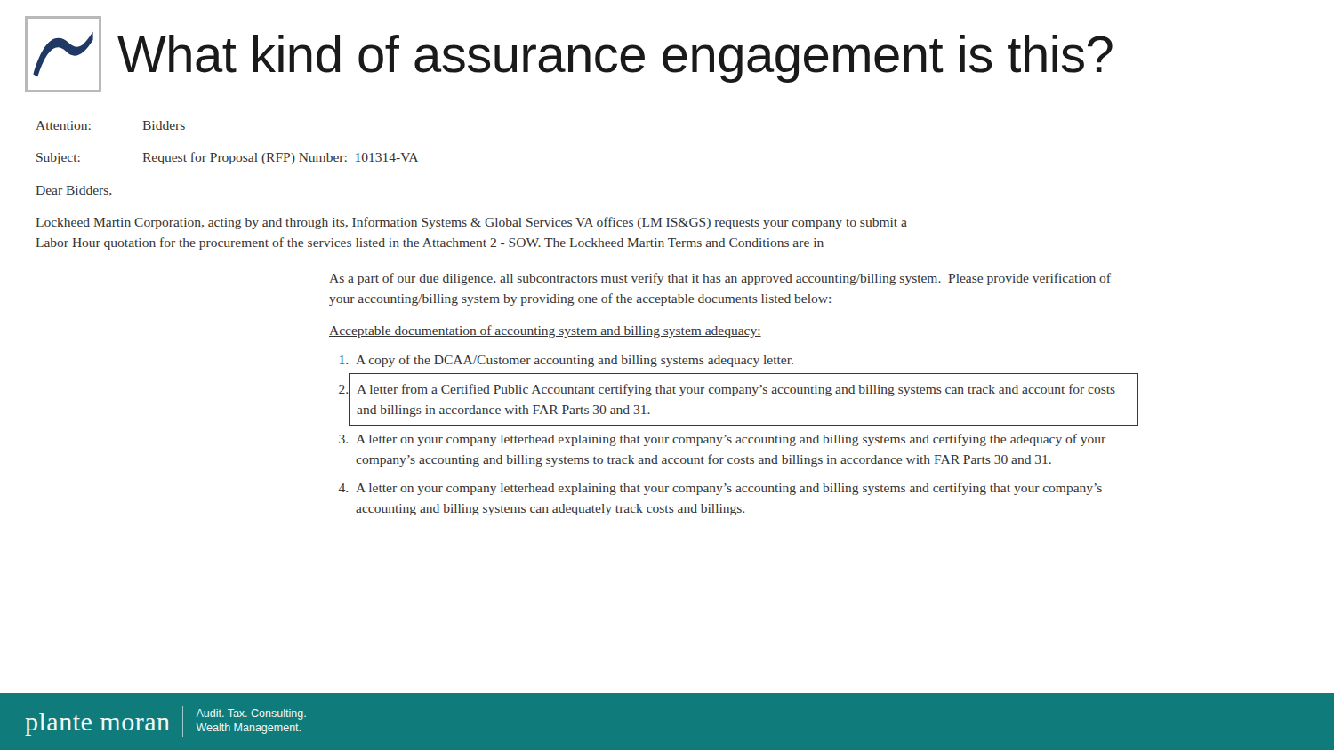What kind of assurance engagement is this?
Attention:
Bidders
Subject:
Request for Proposal (RFP) Number: 101314-VA
Dear Bidders,
Lockheed Martin Corporation, acting by and through its, Information Systems & Global Services VA offices (LM IS&GS) requests your company to submit a Labor Hour quotation for the procurement of the services listed in the Attachment 2 - SOW. The Lockheed Martin Terms and Conditions are in
As a part of our due diligence, all subcontractors must verify that it has an approved accounting/billing system. Please provide verification of your accounting/billing system by providing one of the acceptable documents listed below:
Acceptable documentation of accounting system and billing system adequacy:
A copy of the DCAA/Customer accounting and billing systems adequacy letter.
A letter from a Certified Public Accountant certifying that your company’s accounting and billing systems can track and account for costs and billings in accordance with FAR Parts 30 and 31.
A letter on your company letterhead explaining that your company’s accounting and billing systems and certifying the adequacy of your company’s accounting and billing systems to track and account for costs and billings in accordance with FAR Parts 30 and 31.
A letter on your company letterhead explaining that your company’s accounting and billing systems and certifying that your company’s accounting and billing systems can adequately track costs and billings.
plante moran Audit. Tax. Consulting.
Wealth Management.